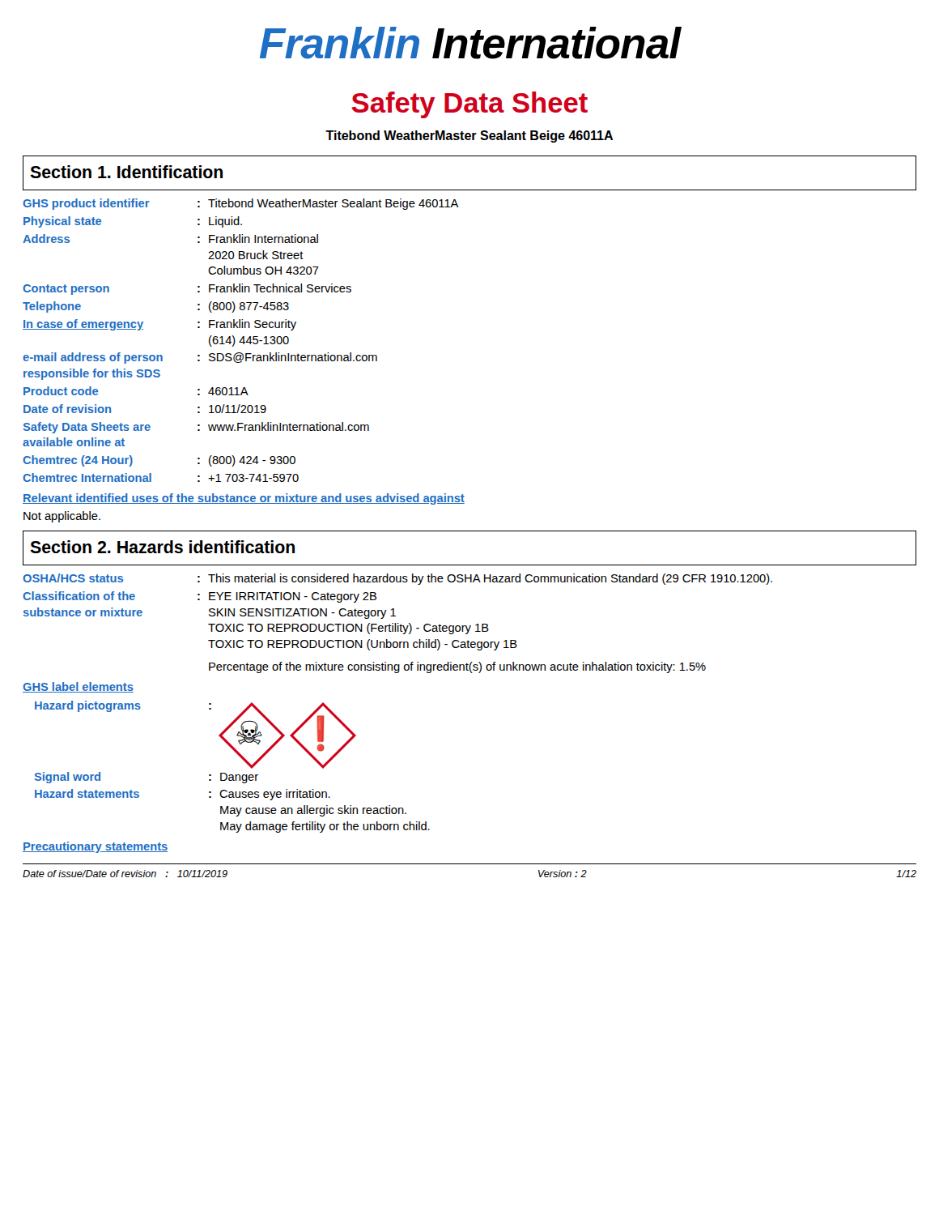Franklin International
Safety Data Sheet
Titebond WeatherMaster Sealant Beige 46011A
Section 1. Identification
| GHS product identifier | : | Titebond WeatherMaster Sealant Beige 46011A |
| Physical state | : | Liquid. |
| Address | : | Franklin International 2020 Bruck Street Columbus OH 43207 |
| Contact person | : | Franklin Technical Services |
| Telephone | : | (800) 877-4583 |
| In case of emergency | : | Franklin Security (614) 445-1300 |
| e-mail address of person responsible for this SDS | : | SDS@FranklinInternational.com |
| Product code | : | 46011A |
| Date of revision | : | 10/11/2019 |
| Safety Data Sheets are available online at | : | www.FranklinInternational.com |
| Chemtrec (24 Hour) | : | (800) 424 - 9300 |
| Chemtrec International | : | +1 703-741-5970 |
Relevant identified uses of the substance or mixture and uses advised against
Not applicable.
Section 2. Hazards identification
| OSHA/HCS status | : | This material is considered hazardous by the OSHA Hazard Communication Standard (29 CFR 1910.1200). |
| Classification of the substance or mixture | : | EYE IRRITATION - Category 2B SKIN SENSITIZATION - Category 1 TOXIC TO REPRODUCTION (Fertility) - Category 1B TOXIC TO REPRODUCTION (Unborn child) - Category 1B Percentage of the mixture consisting of ingredient(s) of unknown acute inhalation toxicity: 1.5% |
GHS label elements
| Hazard pictograms | : | ☠ ❗ |
| Signal word | : | Danger |
| Hazard statements | : | Causes eye irritation. May cause an allergic skin reaction. May damage fertility or the unborn child. |
Precautionary statements
Date of issue/Date of revision : 10/11/2019
Version : 2
1/12